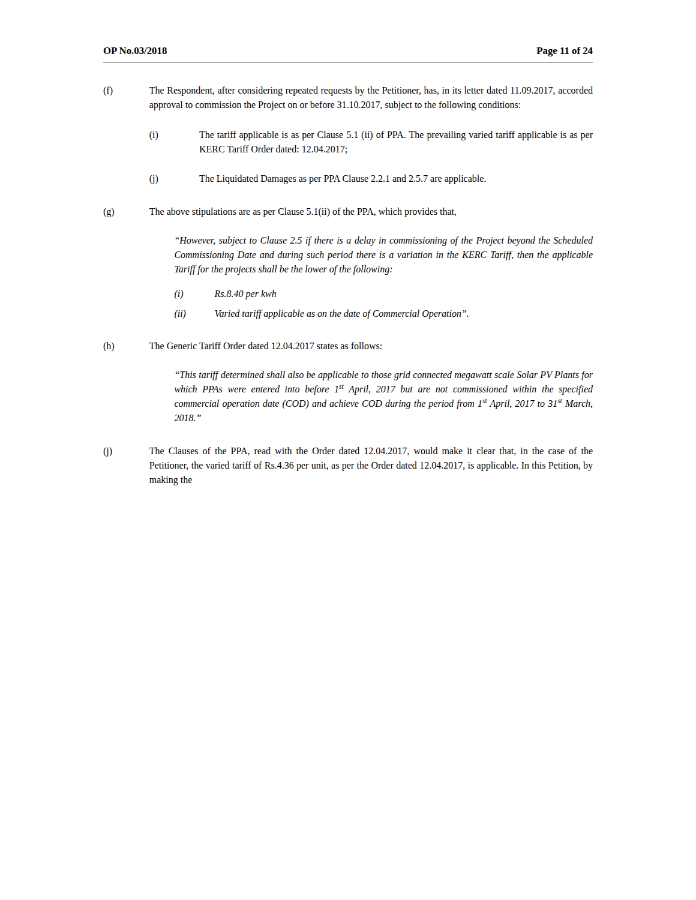OP No.03/2018 Page 11 of 24
(f)
The Respondent, after considering repeated requests by the Petitioner, has, in its letter dated 11.09.2017, accorded approval to commission the Project on or before 31.10.2017, subject to the following conditions:
(i)
The tariff applicable is as per Clause 5.1 (ii) of PPA. The prevailing varied tariff applicable is as per KERC Tariff Order dated: 12.04.2017;
(j)
The Liquidated Damages as per PPA Clause 2.2.1 and 2.5.7 are applicable.
(g)
The above stipulations are as per Clause 5.1(ii) of the PPA, which provides that,
“However, subject to Clause 2.5 if there is a delay in commissioning of the Project beyond the Scheduled Commissioning Date and during such period there is a variation in the KERC Tariff, then the applicable Tariff for the projects shall be the lower of the following:
(i)
Rs.8.40 per kwh
(ii)
Varied tariff applicable as on the date of Commercial Operation”.
(h)
The Generic Tariff Order dated 12.04.2017 states as follows:
“This tariff determined shall also be applicable to those grid connected megawatt scale Solar PV Plants for which PPAs were entered into before 1st April, 2017 but are not commissioned within the specified commercial operation date (COD) and achieve COD during the period from 1st April, 2017 to 31st March, 2018.”
(j)
The Clauses of the PPA, read with the Order dated 12.04.2017, would make it clear that, in the case of the Petitioner, the varied tariff of Rs.4.36 per unit, as per the Order dated 12.04.2017, is applicable. In this Petition, by making the